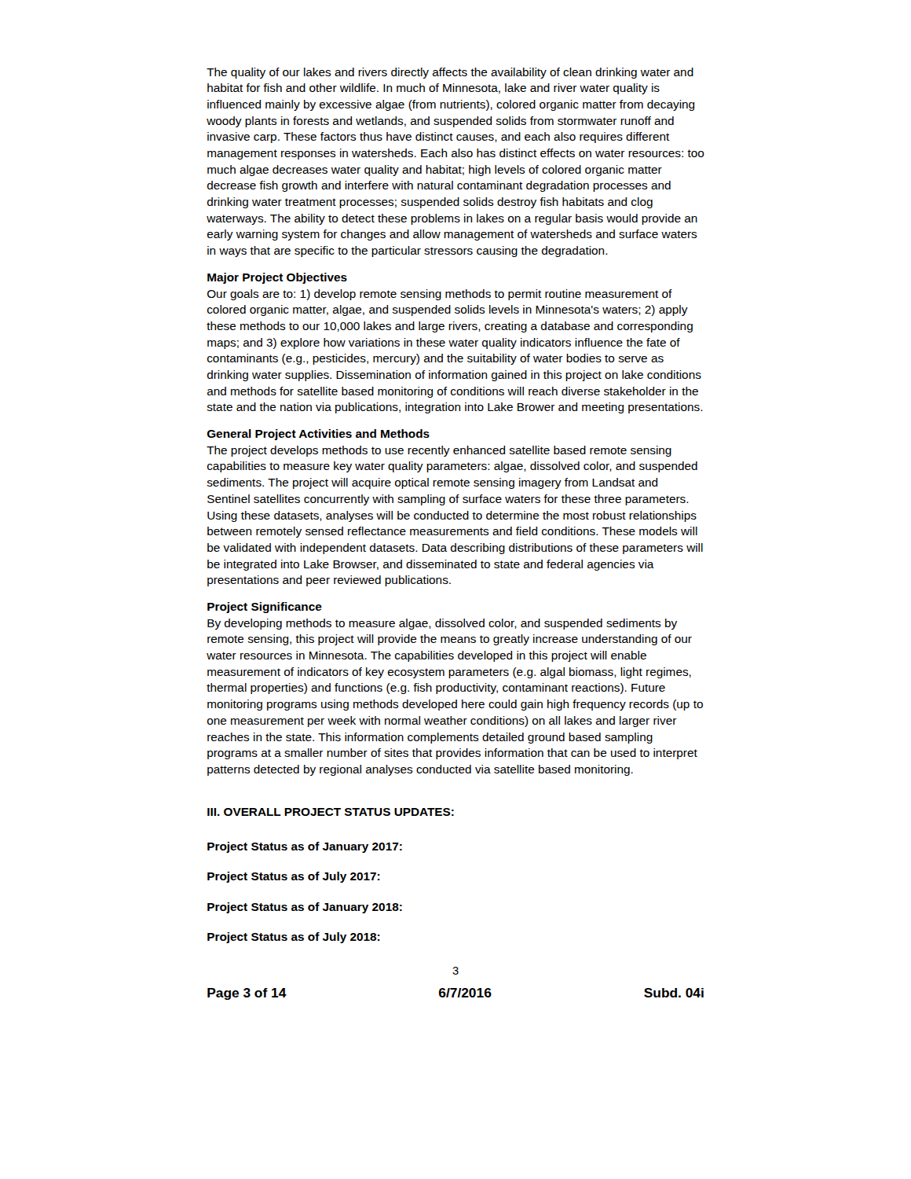The quality of our lakes and rivers directly affects the availability of clean drinking water and habitat for fish and other wildlife. In much of Minnesota, lake and river water quality is influenced mainly by excessive algae (from nutrients), colored organic matter from decaying woody plants in forests and wetlands, and suspended solids from stormwater runoff and invasive carp. These factors thus have distinct causes, and each also requires different management responses in watersheds. Each also has distinct effects on water resources: too much algae decreases water quality and habitat; high levels of colored organic matter decrease fish growth and interfere with natural contaminant degradation processes and drinking water treatment processes; suspended solids destroy fish habitats and clog waterways. The ability to detect these problems in lakes on a regular basis would provide an early warning system for changes and allow management of watersheds and surface waters in ways that are specific to the particular stressors causing the degradation.
Major Project Objectives
Our goals are to: 1) develop remote sensing methods to permit routine measurement of colored organic matter, algae, and suspended solids levels in Minnesota's waters; 2) apply these methods to our 10,000 lakes and large rivers, creating a database and corresponding maps; and 3) explore how variations in these water quality indicators influence the fate of contaminants (e.g., pesticides, mercury) and the suitability of water bodies to serve as drinking water supplies. Dissemination of information gained in this project on lake conditions and methods for satellite based monitoring of conditions will reach diverse stakeholder in the state and the nation via publications, integration into Lake Brower and meeting presentations.
General Project Activities and Methods
The project develops methods to use recently enhanced satellite based remote sensing capabilities to measure key water quality parameters: algae, dissolved color, and suspended sediments. The project will acquire optical remote sensing imagery from Landsat and Sentinel satellites concurrently with sampling of surface waters for these three parameters. Using these datasets, analyses will be conducted to determine the most robust relationships between remotely sensed reflectance measurements and field conditions. These models will be validated with independent datasets. Data describing distributions of these parameters will be integrated into Lake Browser, and disseminated to state and federal agencies via presentations and peer reviewed publications.
Project Significance
By developing methods to measure algae, dissolved color, and suspended sediments by remote sensing, this project will provide the means to greatly increase understanding of our water resources in Minnesota. The capabilities developed in this project will enable measurement of indicators of key ecosystem parameters (e.g. algal biomass, light regimes, thermal properties) and functions (e.g. fish productivity, contaminant reactions). Future monitoring programs using methods developed here could gain high frequency records (up to one measurement per week with normal weather conditions) on all lakes and larger river reaches in the state. This information complements detailed ground based sampling programs at a smaller number of sites that provides information that can be used to interpret patterns detected by regional analyses conducted via satellite based monitoring.
III. OVERALL PROJECT STATUS UPDATES:
Project Status as of January 2017:
Project Status as of July 2017:
Project Status as of January 2018:
Project Status as of July 2018:
3
Page 3 of 14 6/7/2016 Subd. 04i